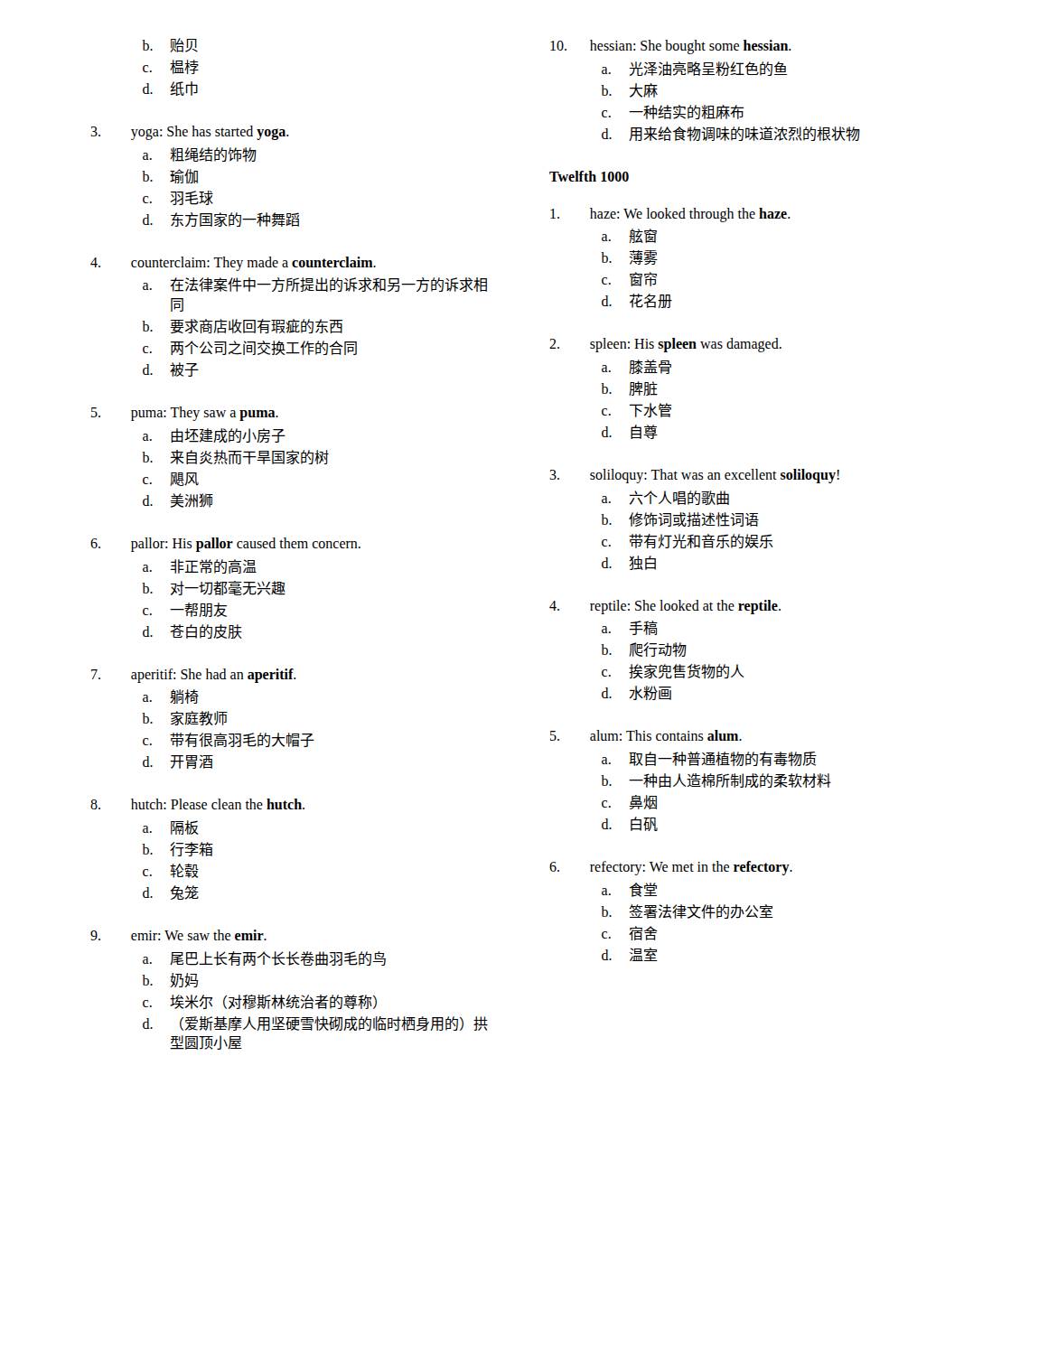b. 贻贝
c. 榅桲
d. 纸巾
3. yoga: She has started yoga.
a. 粗绳结的饰物
b. 瑜伽
c. 羽毛球
d. 东方国家的一种舞蹈
4. counterclaim: They made a counterclaim.
a. 在法律案件中一方所提出的诉求和另一方的诉求相同
b. 要求商店收回有瑕疵的东西
c. 两个公司之间交换工作的合同
d. 被子
5. puma: They saw a puma.
a. 由坯建成的小房子
b. 来自炎热而干旱国家的树
c. 飓风
d. 美洲狮
6. pallor: His pallor caused them concern.
a. 非正常的高温
b. 对一切都毫无兴趣
c. 一帮朋友
d. 苍白的皮肤
7. aperitif: She had an aperitif.
a. 躺椅
b. 家庭教师
c. 带有很高羽毛的大帽子
d. 开胃酒
8. hutch: Please clean the hutch.
a. 隔板
b. 行李箱
c. 轮毂
d. 兔笼
9. emir: We saw the emir.
a. 尾巴上长有两个长长卷曲羽毛的鸟
b. 奶妈
c. 埃米尔（对穆斯林统治者的尊称）
d.（爱斯基摩人用坚硬雪快砌成的临时栖身用的）拱型圆顶小屋
10. hessian: She bought some hessian.
a. 光泽油亮略呈粉红色的鱼
b. 大麻
c. 一种结实的粗麻布
d. 用来给食物调味的味道浓烈的根状物
Twelfth 1000
1. haze: We looked through the haze.
a. 舷窗
b. 薄雾
c. 窗帘
d. 花名册
2. spleen: His spleen was damaged.
a. 膝盖骨
b. 脾脏
c. 下水管
d. 自尊
3. soliloquy: That was an excellent soliloquy!
a. 六个人唱的歌曲
b. 修饰词或描述性词语
c. 带有灯光和音乐的娱乐
d. 独白
4. reptile: She looked at the reptile.
a. 手稿
b. 爬行动物
c. 挨家兜售货物的人
d. 水粉画
5. alum: This contains alum.
a. 取自一种普通植物的有毒物质
b. 一种由人造棉所制成的柔软材料
c. 鼻烟
d. 白矾
6. refectory: We met in the refectory.
a. 食堂
b. 签署法律文件的办公室
c. 宿舍
d. 温室